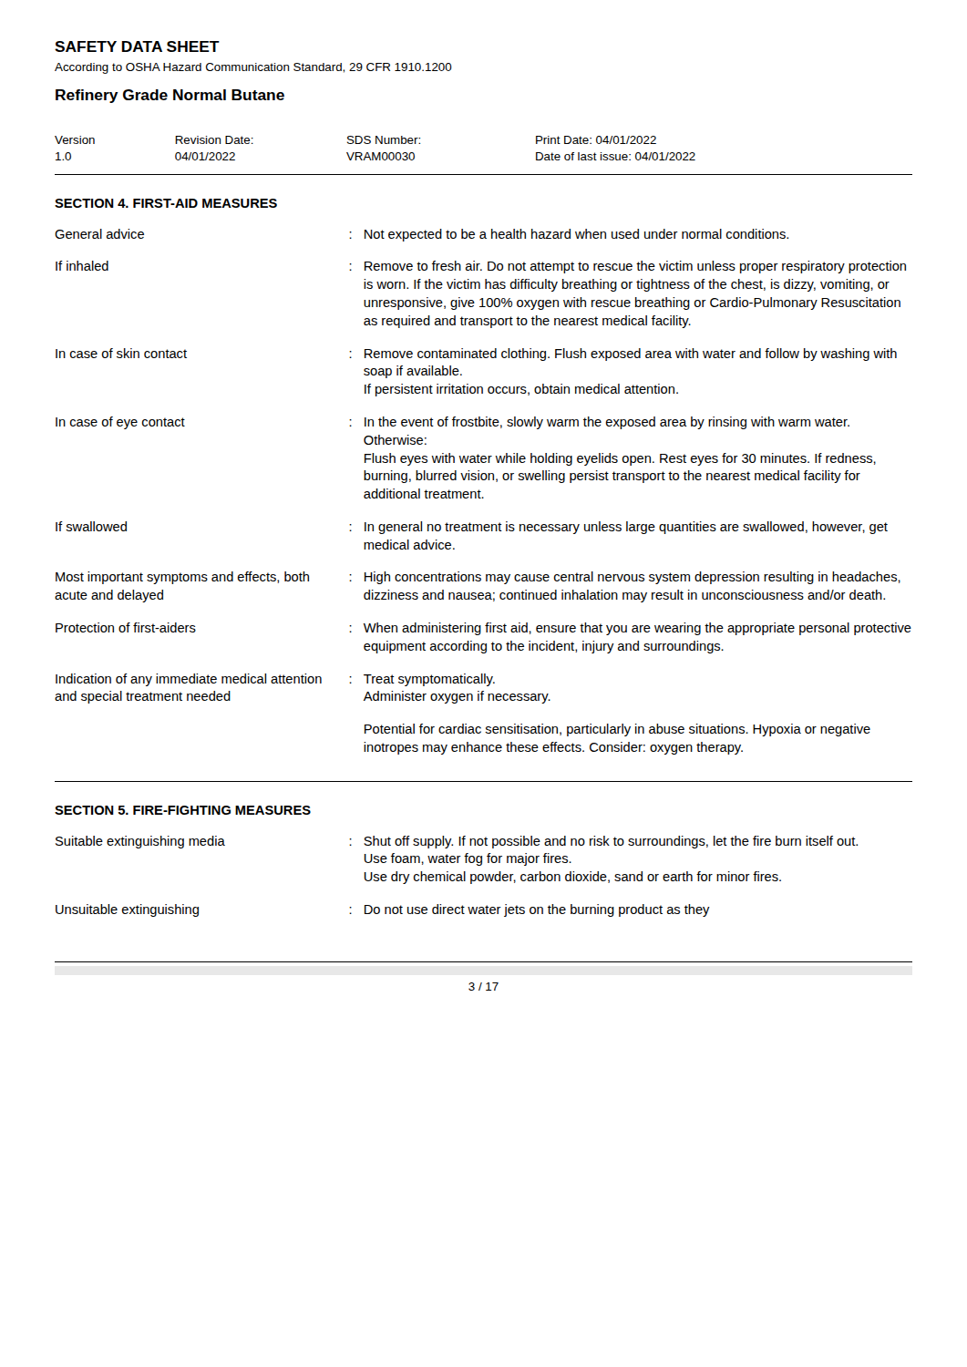SAFETY DATA SHEET
According to OSHA Hazard Communication Standard, 29 CFR 1910.1200
Refinery Grade Normal Butane
| Version 1.0 | Revision Date: 04/01/2022 | SDS Number: VRAM00030 | Print Date: 04/01/2022 Date of last issue: 04/01/2022 |
SECTION 4. FIRST-AID MEASURES
| General advice | : | Not expected to be a health hazard when used under normal conditions. |
| If inhaled | : | Remove to fresh air. Do not attempt to rescue the victim unless proper respiratory protection is worn. If the victim has difficulty breathing or tightness of the chest, is dizzy, vomiting, or unresponsive, give 100% oxygen with rescue breathing or Cardio-Pulmonary Resuscitation as required and transport to the nearest medical facility. |
| In case of skin contact | : | Remove contaminated clothing. Flush exposed area with water and follow by washing with soap if available. If persistent irritation occurs, obtain medical attention. |
| In case of eye contact | : | In the event of frostbite, slowly warm the exposed area by rinsing with warm water. Otherwise: Flush eyes with water while holding eyelids open. Rest eyes for 30 minutes. If redness, burning, blurred vision, or swelling persist transport to the nearest medical facility for additional treatment. |
| If swallowed | : | In general no treatment is necessary unless large quantities are swallowed, however, get medical advice. |
| Most important symptoms and effects, both acute and delayed | : | High concentrations may cause central nervous system depression resulting in headaches, dizziness and nausea; continued inhalation may result in unconsciousness and/or death. |
| Protection of first-aiders | : | When administering first aid, ensure that you are wearing the appropriate personal protective equipment according to the incident, injury and surroundings. |
| Indication of any immediate medical attention and special treatment needed | : | Treat symptomatically. Administer oxygen if necessary. |
| | | Potential for cardiac sensitisation, particularly in abuse situations. Hypoxia or negative inotropes may enhance these effects. Consider: oxygen therapy. |
SECTION 5. FIRE-FIGHTING MEASURES
| Suitable extinguishing media | : | Shut off supply. If not possible and no risk to surroundings, let the fire burn itself out. Use foam, water fog for major fires. Use dry chemical powder, carbon dioxide, sand or earth for minor fires. |
| Unsuitable extinguishing | : | Do not use direct water jets on the burning product as they |
3 / 17